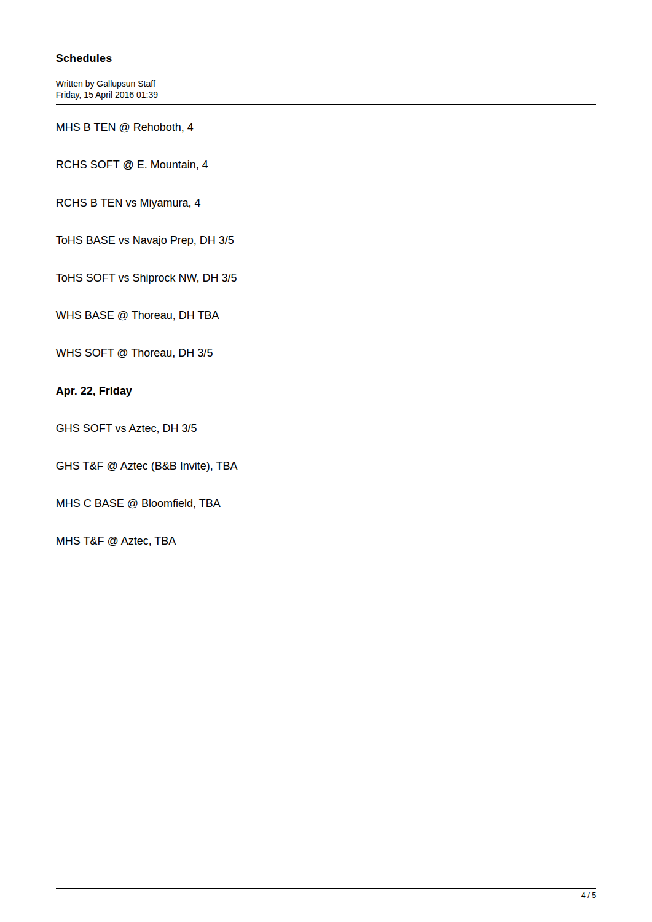Schedules
Written by Gallupsun Staff Friday, 15 April 2016 01:39
MHS B TEN @ Rehoboth, 4
RCHS SOFT @ E. Mountain, 4
RCHS B TEN vs Miyamura, 4
ToHS BASE vs Navajo Prep, DH 3/5
ToHS SOFT vs Shiprock NW, DH 3/5
WHS BASE @ Thoreau, DH TBA
WHS SOFT @ Thoreau, DH 3/5
Apr. 22, Friday
GHS SOFT vs Aztec, DH 3/5
GHS T&F @ Aztec (B&B Invite), TBA
MHS C BASE @ Bloomfield, TBA
MHS T&F @ Aztec, TBA
4 / 5